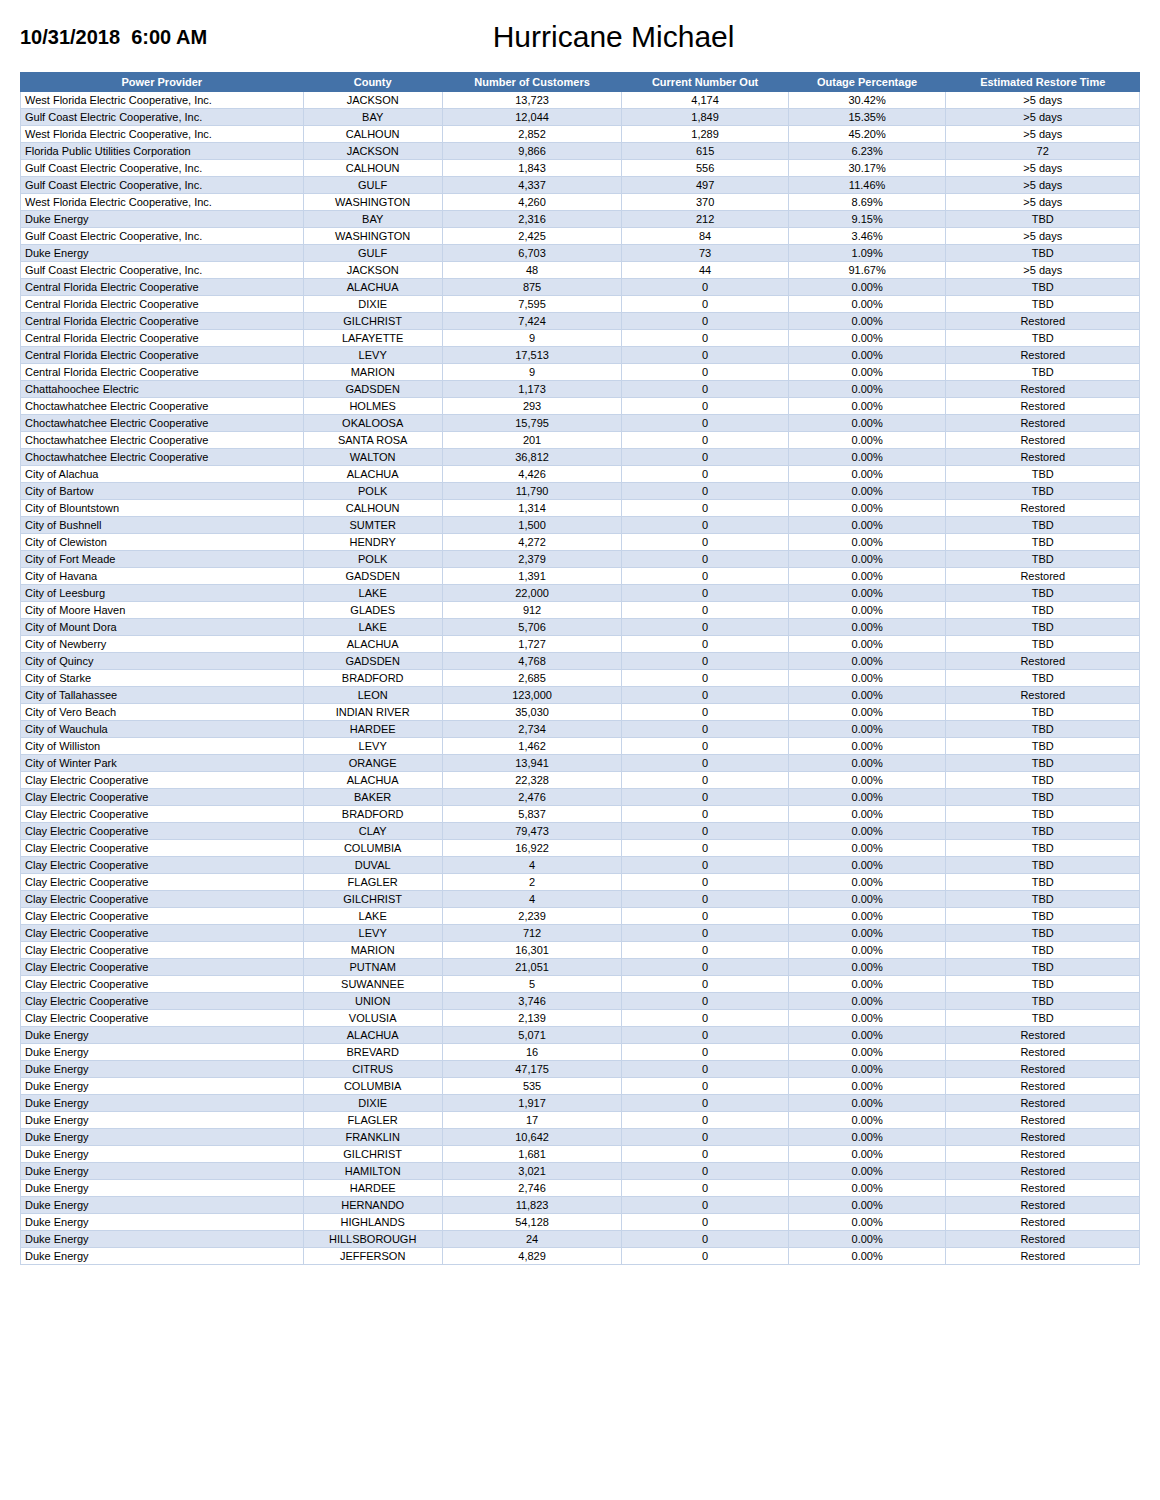10/31/2018 6:00 AM
Hurricane Michael
| Power Provider | County | Number of Customers | Current Number Out | Outage Percentage | Estimated Restore Time |
| --- | --- | --- | --- | --- | --- |
| West Florida Electric Cooperative, Inc. | JACKSON | 13,723 | 4,174 | 30.42% | >5 days |
| Gulf Coast Electric Cooperative, Inc. | BAY | 12,044 | 1,849 | 15.35% | >5 days |
| West Florida Electric Cooperative, Inc. | CALHOUN | 2,852 | 1,289 | 45.20% | >5 days |
| Florida Public Utilities Corporation | JACKSON | 9,866 | 615 | 6.23% | 72 |
| Gulf Coast Electric Cooperative, Inc. | CALHOUN | 1,843 | 556 | 30.17% | >5 days |
| Gulf Coast Electric Cooperative, Inc. | GULF | 4,337 | 497 | 11.46% | >5 days |
| West Florida Electric Cooperative, Inc. | WASHINGTON | 4,260 | 370 | 8.69% | >5 days |
| Duke Energy | BAY | 2,316 | 212 | 9.15% | TBD |
| Gulf Coast Electric Cooperative, Inc. | WASHINGTON | 2,425 | 84 | 3.46% | >5 days |
| Duke Energy | GULF | 6,703 | 73 | 1.09% | TBD |
| Gulf Coast Electric Cooperative, Inc. | JACKSON | 48 | 44 | 91.67% | >5 days |
| Central Florida Electric Cooperative | ALACHUA | 875 | 0 | 0.00% | TBD |
| Central Florida Electric Cooperative | DIXIE | 7,595 | 0 | 0.00% | TBD |
| Central Florida Electric Cooperative | GILCHRIST | 7,424 | 0 | 0.00% | Restored |
| Central Florida Electric Cooperative | LAFAYETTE | 9 | 0 | 0.00% | TBD |
| Central Florida Electric Cooperative | LEVY | 17,513 | 0 | 0.00% | Restored |
| Central Florida Electric Cooperative | MARION | 9 | 0 | 0.00% | TBD |
| Chattahoochee Electric | GADSDEN | 1,173 | 0 | 0.00% | Restored |
| Choctawhatchee Electric Cooperative | HOLMES | 293 | 0 | 0.00% | Restored |
| Choctawhatchee Electric Cooperative | OKALOOSA | 15,795 | 0 | 0.00% | Restored |
| Choctawhatchee Electric Cooperative | SANTA ROSA | 201 | 0 | 0.00% | Restored |
| Choctawhatchee Electric Cooperative | WALTON | 36,812 | 0 | 0.00% | Restored |
| City of Alachua | ALACHUA | 4,426 | 0 | 0.00% | TBD |
| City of Bartow | POLK | 11,790 | 0 | 0.00% | TBD |
| City of Blountstown | CALHOUN | 1,314 | 0 | 0.00% | Restored |
| City of Bushnell | SUMTER | 1,500 | 0 | 0.00% | TBD |
| City of Clewiston | HENDRY | 4,272 | 0 | 0.00% | TBD |
| City of Fort Meade | POLK | 2,379 | 0 | 0.00% | TBD |
| City of Havana | GADSDEN | 1,391 | 0 | 0.00% | Restored |
| City of Leesburg | LAKE | 22,000 | 0 | 0.00% | TBD |
| City of Moore Haven | GLADES | 912 | 0 | 0.00% | TBD |
| City of Mount Dora | LAKE | 5,706 | 0 | 0.00% | TBD |
| City of Newberry | ALACHUA | 1,727 | 0 | 0.00% | TBD |
| City of Quincy | GADSDEN | 4,768 | 0 | 0.00% | Restored |
| City of Starke | BRADFORD | 2,685 | 0 | 0.00% | TBD |
| City of Tallahassee | LEON | 123,000 | 0 | 0.00% | Restored |
| City of Vero Beach | INDIAN RIVER | 35,030 | 0 | 0.00% | TBD |
| City of Wauchula | HARDEE | 2,734 | 0 | 0.00% | TBD |
| City of Williston | LEVY | 1,462 | 0 | 0.00% | TBD |
| City of Winter Park | ORANGE | 13,941 | 0 | 0.00% | TBD |
| Clay Electric Cooperative | ALACHUA | 22,328 | 0 | 0.00% | TBD |
| Clay Electric Cooperative | BAKER | 2,476 | 0 | 0.00% | TBD |
| Clay Electric Cooperative | BRADFORD | 5,837 | 0 | 0.00% | TBD |
| Clay Electric Cooperative | CLAY | 79,473 | 0 | 0.00% | TBD |
| Clay Electric Cooperative | COLUMBIA | 16,922 | 0 | 0.00% | TBD |
| Clay Electric Cooperative | DUVAL | 4 | 0 | 0.00% | TBD |
| Clay Electric Cooperative | FLAGLER | 2 | 0 | 0.00% | TBD |
| Clay Electric Cooperative | GILCHRIST | 4 | 0 | 0.00% | TBD |
| Clay Electric Cooperative | LAKE | 2,239 | 0 | 0.00% | TBD |
| Clay Electric Cooperative | LEVY | 712 | 0 | 0.00% | TBD |
| Clay Electric Cooperative | MARION | 16,301 | 0 | 0.00% | TBD |
| Clay Electric Cooperative | PUTNAM | 21,051 | 0 | 0.00% | TBD |
| Clay Electric Cooperative | SUWANNEE | 5 | 0 | 0.00% | TBD |
| Clay Electric Cooperative | UNION | 3,746 | 0 | 0.00% | TBD |
| Clay Electric Cooperative | VOLUSIA | 2,139 | 0 | 0.00% | TBD |
| Duke Energy | ALACHUA | 5,071 | 0 | 0.00% | Restored |
| Duke Energy | BREVARD | 16 | 0 | 0.00% | Restored |
| Duke Energy | CITRUS | 47,175 | 0 | 0.00% | Restored |
| Duke Energy | COLUMBIA | 535 | 0 | 0.00% | Restored |
| Duke Energy | DIXIE | 1,917 | 0 | 0.00% | Restored |
| Duke Energy | FLAGLER | 17 | 0 | 0.00% | Restored |
| Duke Energy | FRANKLIN | 10,642 | 0 | 0.00% | Restored |
| Duke Energy | GILCHRIST | 1,681 | 0 | 0.00% | Restored |
| Duke Energy | HAMILTON | 3,021 | 0 | 0.00% | Restored |
| Duke Energy | HARDEE | 2,746 | 0 | 0.00% | Restored |
| Duke Energy | HERNANDO | 11,823 | 0 | 0.00% | Restored |
| Duke Energy | HIGHLANDS | 54,128 | 0 | 0.00% | Restored |
| Duke Energy | HILLSBOROUGH | 24 | 0 | 0.00% | Restored |
| Duke Energy | JEFFERSON | 4,829 | 0 | 0.00% | Restored |